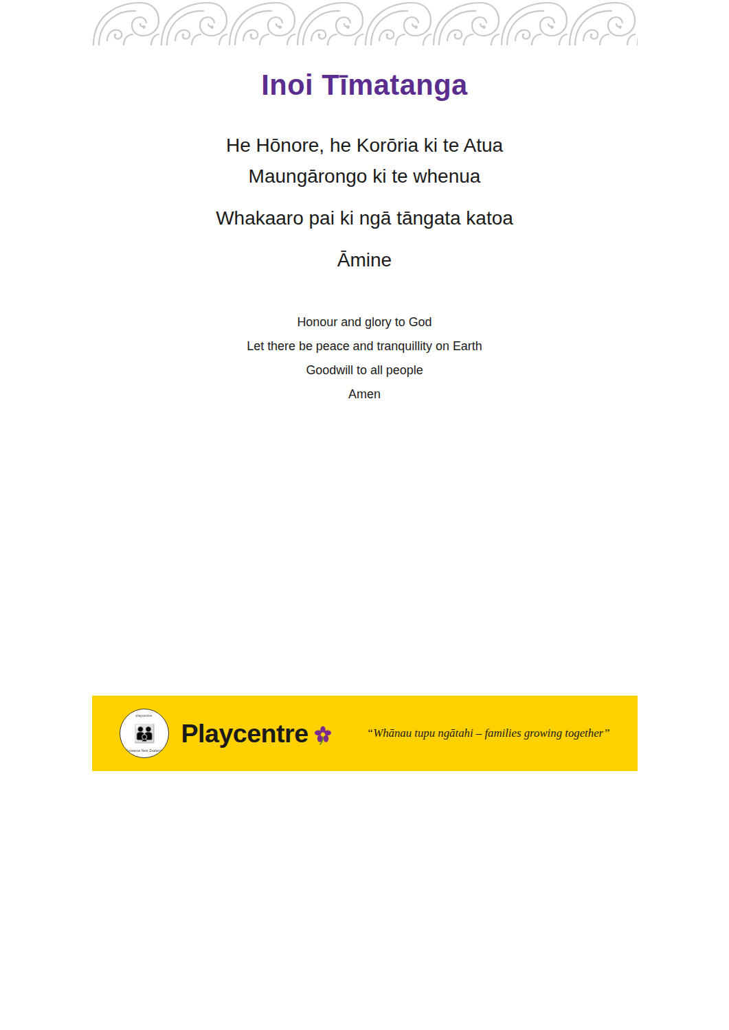Inoi Tīmatanga
He Hōnore, he Korōria ki te Atua
Maungārongo ki te whenua
Whakaaro pai ki ngā tāngata katoa
Āmine
Honour and glory to God
Let there be peace and tranquillity on Earth
Goodwill to all people
Amen
playcentre 👪 Aotearoa New Zealand
Playcentre
“Whānau tupu ngātahi – families growing together”